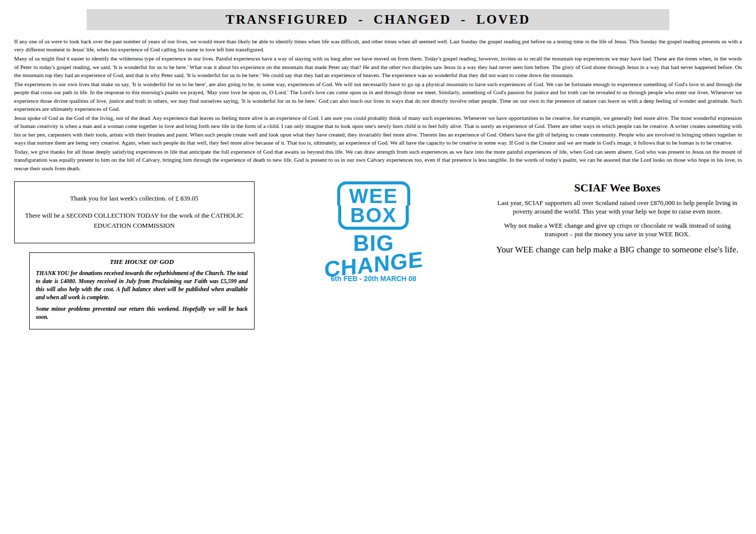TRANSFIGURED - CHANGED - LOVED
If any one of us were to look back over the past number of years of our lives, we would more than likely be able to identify times when life was difficult, and other times when all seemed well. Last Sunday the gospel reading put before us a testing time in the life of Jesus. This Sunday the gospel reading presents us with a very different moment in Jesus' life, when his experience of God calling his name in love left him transfigured.
Many of us might find it easier to identify the wilderness type of experience in our lives. Painful experiences have a way of staying with us long after we have moved on from them. Today's gospel reading, however, invites us to recall the mountain top experiences we may have had. These are the times when, in the words of Peter in today's gospel reading, we said, 'It is wonderful for us to be here.' What was it about his experience on the mountain that made Peter say that? He and the other two disciples saw Jesus in a way they had never seen him before. The glory of God shone through Jesus in a way that had never happened before. On the mountain top they had an experience of God, and that is why Peter said, 'It is wonderful for us to be here.' We could say that they had an experience of heaven. The experience was so wonderful that they did not want to come down the mountain.
The experiences in our own lives that make us say, 'It is wonderful for us to be here', are also going to be, in some way, experiences of God. We will not necessarily have to go up a physical mountain to have such experiences of God. We can be fortunate enough to experience something of God's love in and through the people that cross our path in life. In the response to this morning's psalm we prayed, 'May your love be upon us, O Lord.' The Lord's love can come upon us in and through those we meet. Similarly, something of God's passion for justice and for truth can be revealed to us through people who enter our lives. Whenever we experience those divine qualities of love, justice and truth in others, we may find ourselves saying, 'It is wonderful for us to be here.' God can also touch our lives in ways that do not directly involve other people. Time on our own in the presence of nature can leave us with a deep feeling of wonder and gratitude. Such experiences are ultimately experiences of God.
Jesus spoke of God as the God of the living, not of the dead. Any experience that leaves us feeling more alive is an experience of God. I am sure you could probably think of many such experiences. Whenever we have opportunities to be creative, for example, we generally feel more alive. The most wonderful expression of human creativity is when a man and a woman come together in love and bring forth new life in the form of a child. I can only imagine that to look upon one's newly born child is to feel fully alive. That is surely an experience of God. There are other ways in which people can be creative. A writer creates something with his or her pen, carpenters with their tools, artists with their brushes and paint. When such people create well and look upon what they have created, they invariably feel more alive. Therein lies an experience of God. Others have the gift of helping to create community. People who are involved in bringing others together in ways that nurture them are being very creative. Again, when such people do that well, they feel more alive because of it. That too is, ultimately, an experience of God. We all have the capacity to be creative in some way. If God is the Creator and we are made in God's image, it follows that to be human is to be creative.
Today, we give thanks for all those deeply satisfying experiences in life that anticipate the full experience of God that awaits us beyond this life. We can draw strength from such experiences as we face into the more painful experiences of life, when God can seem absent. God who was present to Jesus on the mount of transfiguration was equally present to him on the hill of Calvary, bringing him through the experience of death to new life. God is present to us in our own Calvary experiences too, even if that presence is less tangible. In the words of today's psalm, we can be assured that the Lord looks on those who hope in his love, to rescue their souls from death.
Thank you for last week's collection. of £ 839.05
There will be a SECOND COLLECTION TODAY for the work of the CATHOLIC EDUCATION COMMISSION
THE HOUSE OF GOD
THANK YOU for donations received towards the refurbishment of the Church. The total to date is £4080. Money received in July from Proclaiming our Faith was £5,599 and this will also help with the cost. A full balance sheet will be published when available and when all work is complete.
Some minor problems prevented our return this weekend. Hopefully we will be back soon.
WEE
BOX
BIG CHANGE 6th FEB - 20th MARCH 08
SCIAF Wee Boxes
Last year, SCIAF supporters all over Scotland raised over £870,000 to help people living in poverty around the world. This year with your help we hope to raise even more.
Why not make a WEE change and give up crisps or chocolate or walk instead of using transport – put the money you save in your WEE BOX.
Your WEE change can help make a BIG change to someone else's life.